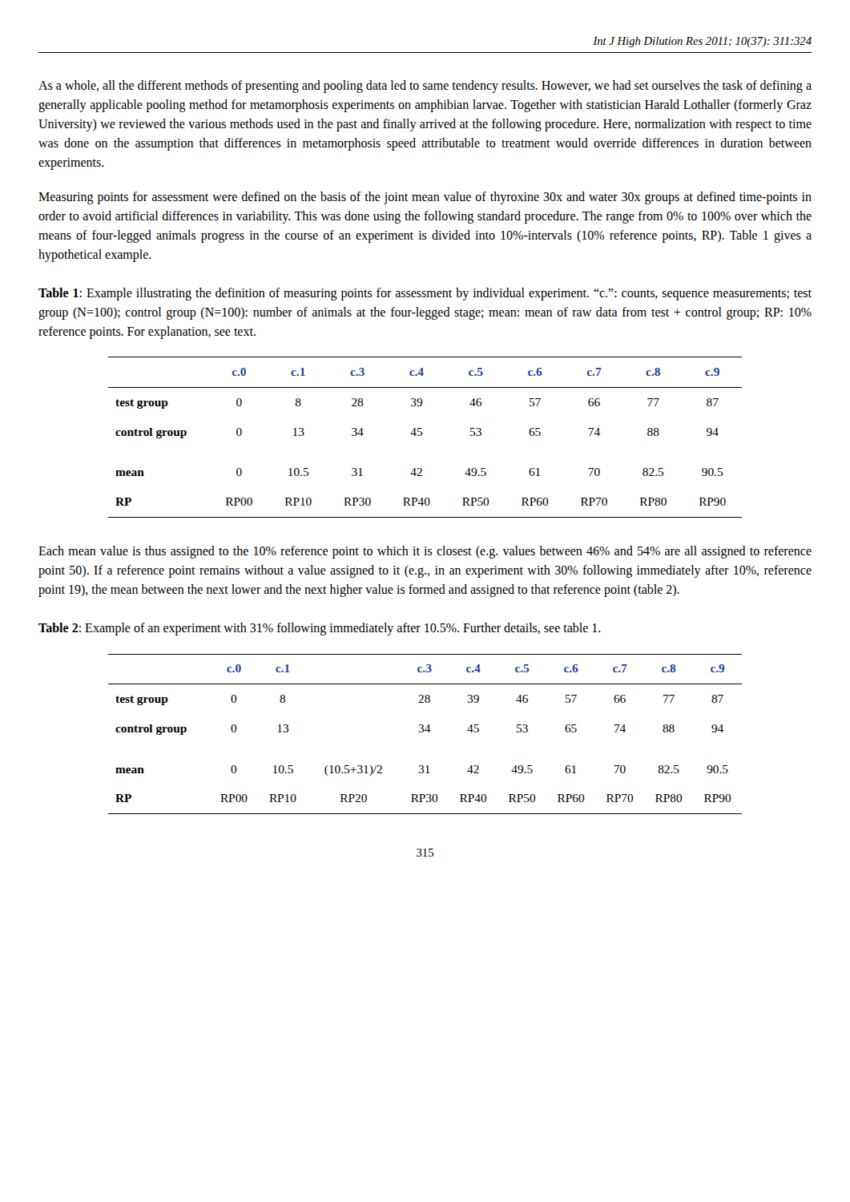Int J High Dilution Res 2011; 10(37): 311:324
As a whole, all the different methods of presenting and pooling data led to same tendency results. However, we had set ourselves the task of defining a generally applicable pooling method for metamorphosis experiments on amphibian larvae. Together with statistician Harald Lothaller (formerly Graz University) we reviewed the various methods used in the past and finally arrived at the following procedure. Here, normalization with respect to time was done on the assumption that differences in metamorphosis speed attributable to treatment would override differences in duration between experiments.
Measuring points for assessment were defined on the basis of the joint mean value of thyroxine 30x and water 30x groups at defined time-points in order to avoid artificial differences in variability. This was done using the following standard procedure. The range from 0% to 100% over which the means of four-legged animals progress in the course of an experiment is divided into 10%-intervals (10% reference points, RP). Table 1 gives a hypothetical example.
Table 1: Example illustrating the definition of measuring points for assessment by individual experiment. “c.”: counts, sequence measurements; test group (N=100); control group (N=100): number of animals at the four-legged stage; mean: mean of raw data from test + control group; RP: 10% reference points. For explanation, see text.
| | c.0 | c.1 | c.3 | c.4 | c.5 | c.6 | c.7 | c.8 | c.9 |
| --- | --- | --- | --- | --- | --- | --- | --- | --- | --- |
| test group | 0 | 8 | 28 | 39 | 46 | 57 | 66 | 77 | 87 |
| control group | 0 | 13 | 34 | 45 | 53 | 65 | 74 | 88 | 94 |
| mean | 0 | 10.5 | 31 | 42 | 49.5 | 61 | 70 | 82.5 | 90.5 |
| RP | RP00 | RP10 | RP30 | RP40 | RP50 | RP60 | RP70 | RP80 | RP90 |
Each mean value is thus assigned to the 10% reference point to which it is closest (e.g. values between 46% and 54% are all assigned to reference point 50). If a reference point remains without a value assigned to it (e.g., in an experiment with 30% following immediately after 10%, reference point 19), the mean between the next lower and the next higher value is formed and assigned to that reference point (table 2).
Table 2: Example of an experiment with 31% following immediately after 10.5%. Further details, see table 1.
| | c.0 | c.1 | | c.3 | c.4 | c.5 | c.6 | c.7 | c.8 | c.9 |
| --- | --- | --- | --- | --- | --- | --- | --- | --- | --- | --- |
| test group | 0 | 8 | | 28 | 39 | 46 | 57 | 66 | 77 | 87 |
| control group | 0 | 13 | | 34 | 45 | 53 | 65 | 74 | 88 | 94 |
| mean | 0 | 10.5 | (10.5+31)/2 | 31 | 42 | 49.5 | 61 | 70 | 82.5 | 90.5 |
| RP | RP00 | RP10 | RP20 | RP30 | RP40 | RP50 | RP60 | RP70 | RP80 | RP90 |
315